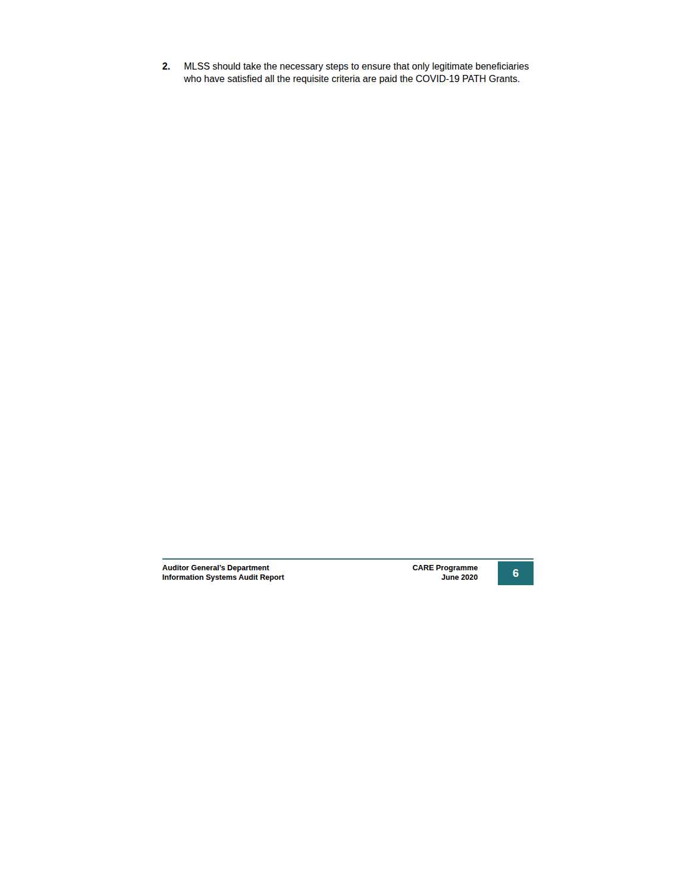2. MLSS should take the necessary steps to ensure that only legitimate beneficiaries who have satisfied all the requisite criteria are paid the COVID-19 PATH Grants.
| Auditor General’s Department Information Systems Audit Report | CARE Programme June 2020 | 6 |